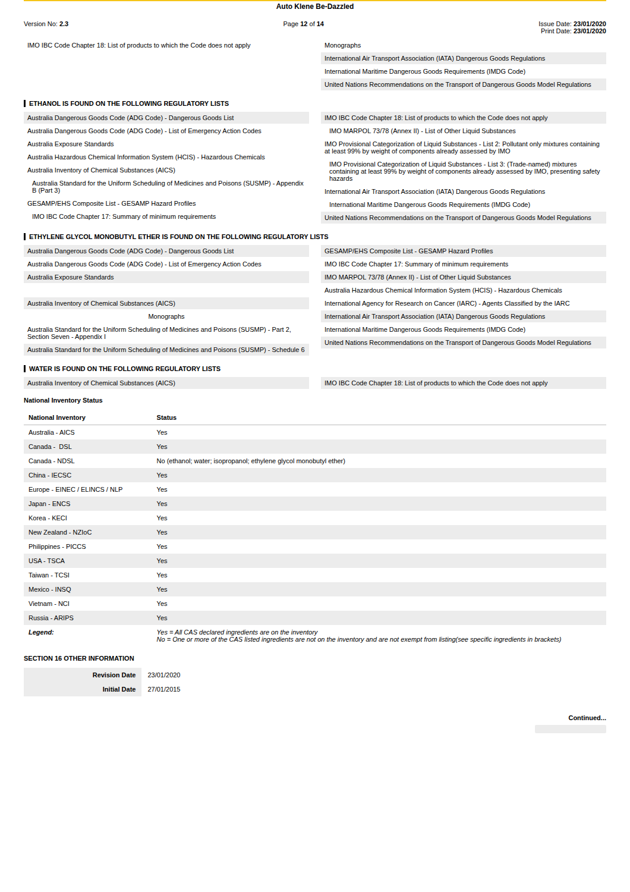Auto Klene Be-Dazzled
Version No: 2.3
Page 12 of 14
Issue Date: 23/01/2020
Print Date: 23/01/2020
IMO IBC Code Chapter 18: List of products to which the Code does not apply
Monographs
International Air Transport Association (IATA) Dangerous Goods Regulations
International Maritime Dangerous Goods Requirements (IMDG Code)
United Nations Recommendations on the Transport of Dangerous Goods Model Regulations
Ethanol is found on the following regulatory lists
Australia Dangerous Goods Code (ADG Code) - Dangerous Goods List
Australia Dangerous Goods Code (ADG Code) - List of Emergency Action Codes
Australia Exposure Standards
Australia Hazardous Chemical Information System (HCIS) - Hazardous Chemicals
Australia Inventory of Chemical Substances (AICS)
Australia Standard for the Uniform Scheduling of Medicines and Poisons (SUSMP) - Appendix B (Part 3)
GESAMP/EHS Composite List - GESAMP Hazard Profiles
IMO IBC Code Chapter 17: Summary of minimum requirements
IMO IBC Code Chapter 18: List of products to which the Code does not apply
IMO MARPOL 73/78 (Annex II) - List of Other Liquid Substances
IMO Provisional Categorization of Liquid Substances - List 2: Pollutant only mixtures containing at least 99% by weight of components already assessed by IMO
IMO Provisional Categorization of Liquid Substances - List 3: (Trade-named) mixtures containing at least 99% by weight of components already assessed by IMO, presenting safety hazards
International Air Transport Association (IATA) Dangerous Goods Regulations
International Maritime Dangerous Goods Requirements (IMDG Code)
United Nations Recommendations on the Transport of Dangerous Goods Model Regulations
Ethylene glycol monobutyl ether is found on the following regulatory lists
Australia Dangerous Goods Code (ADG Code) - Dangerous Goods List
Australia Dangerous Goods Code (ADG Code) - List of Emergency Action Codes
Australia Exposure Standards
Australia Inventory of Chemical Substances (AICS)
Monographs
Australia Standard for the Uniform Scheduling of Medicines and Poisons (SUSMP) - Part 2, Section Seven - Appendix I
Australia Standard for the Uniform Scheduling of Medicines and Poisons (SUSMP) - Schedule 6
GESAMP/EHS Composite List - GESAMP Hazard Profiles
IMO IBC Code Chapter 17: Summary of minimum requirements
IMO MARPOL 73/78 (Annex II) - List of Other Liquid Substances
Australia Hazardous Chemical Information System (HCIS) - Hazardous Chemicals
International Agency for Research on Cancer (IARC) - Agents Classified by the IARC
International Air Transport Association (IATA) Dangerous Goods Regulations
International Maritime Dangerous Goods Requirements (IMDG Code)
United Nations Recommendations on the Transport of Dangerous Goods Model Regulations
Water is found on the following regulatory lists
Australia Inventory of Chemical Substances (AICS)
IMO IBC Code Chapter 18: List of products to which the Code does not apply
National Inventory Status
| National Inventory | Status |
| --- | --- |
| Australia - AICS | Yes |
| Canada - DSL | Yes |
| Canada - NDSL | No (ethanol; water; isopropanol; ethylene glycol monobutyl ether) |
| China - IECSC | Yes |
| Europe - EINEC / ELINCS / NLP | Yes |
| Japan - ENCS | Yes |
| Korea - KECI | Yes |
| New Zealand - NZIoC | Yes |
| Philippines - PICCS | Yes |
| USA - TSCA | Yes |
| Taiwan - TCSI | Yes |
| Mexico - INSQ | Yes |
| Vietnam - NCI | Yes |
| Russia - ARIPS | Yes |
| Legend: | Yes = All CAS declared ingredients are on the inventory No = One or more of the CAS listed ingredients are not on the inventory and are not exempt from listing(see specific ingredients in brackets) |
SECTION 16 OTHER INFORMATION
| Revision Date | 23/01/2020 |
| Initial Date | 27/01/2015 |
Continued...